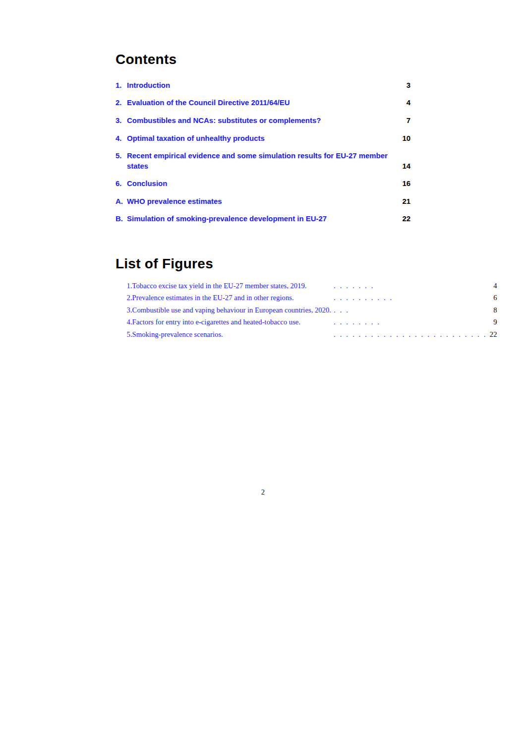Contents
| 1. | Introduction | 3 |
| 2. | Evaluation of the Council Directive 2011/64/EU | 4 |
| 3. | Combustibles and NCAs: substitutes or complements? | 7 |
| 4. | Optimal taxation of unhealthy products | 10 |
| 5. | Recent empirical evidence and some simulation results for EU-27 member states | 14 |
| 6. | Conclusion | 16 |
| A. | WHO prevalence estimates | 21 |
| B. | Simulation of smoking-prevalence development in EU-27 | 22 |
List of Figures
| 1. | Tobacco excise tax yield in the EU-27 member states, 2019. | . . . . . . . | 4 |
| 2. | Prevalence estimates in the EU-27 and in other regions. | . . . . . . . . . . | 6 |
| 3. | Combustible use and vaping behaviour in European countries, 2020. | . . . | 8 |
| 4. | Factors for entry into e-cigarettes and heated-tobacco use. | . . . . . . . . | 9 |
| 5. | Smoking-prevalence scenarios. | . . . . . . . . . . . . . . . . . . . . . . . . . | 22 |
2